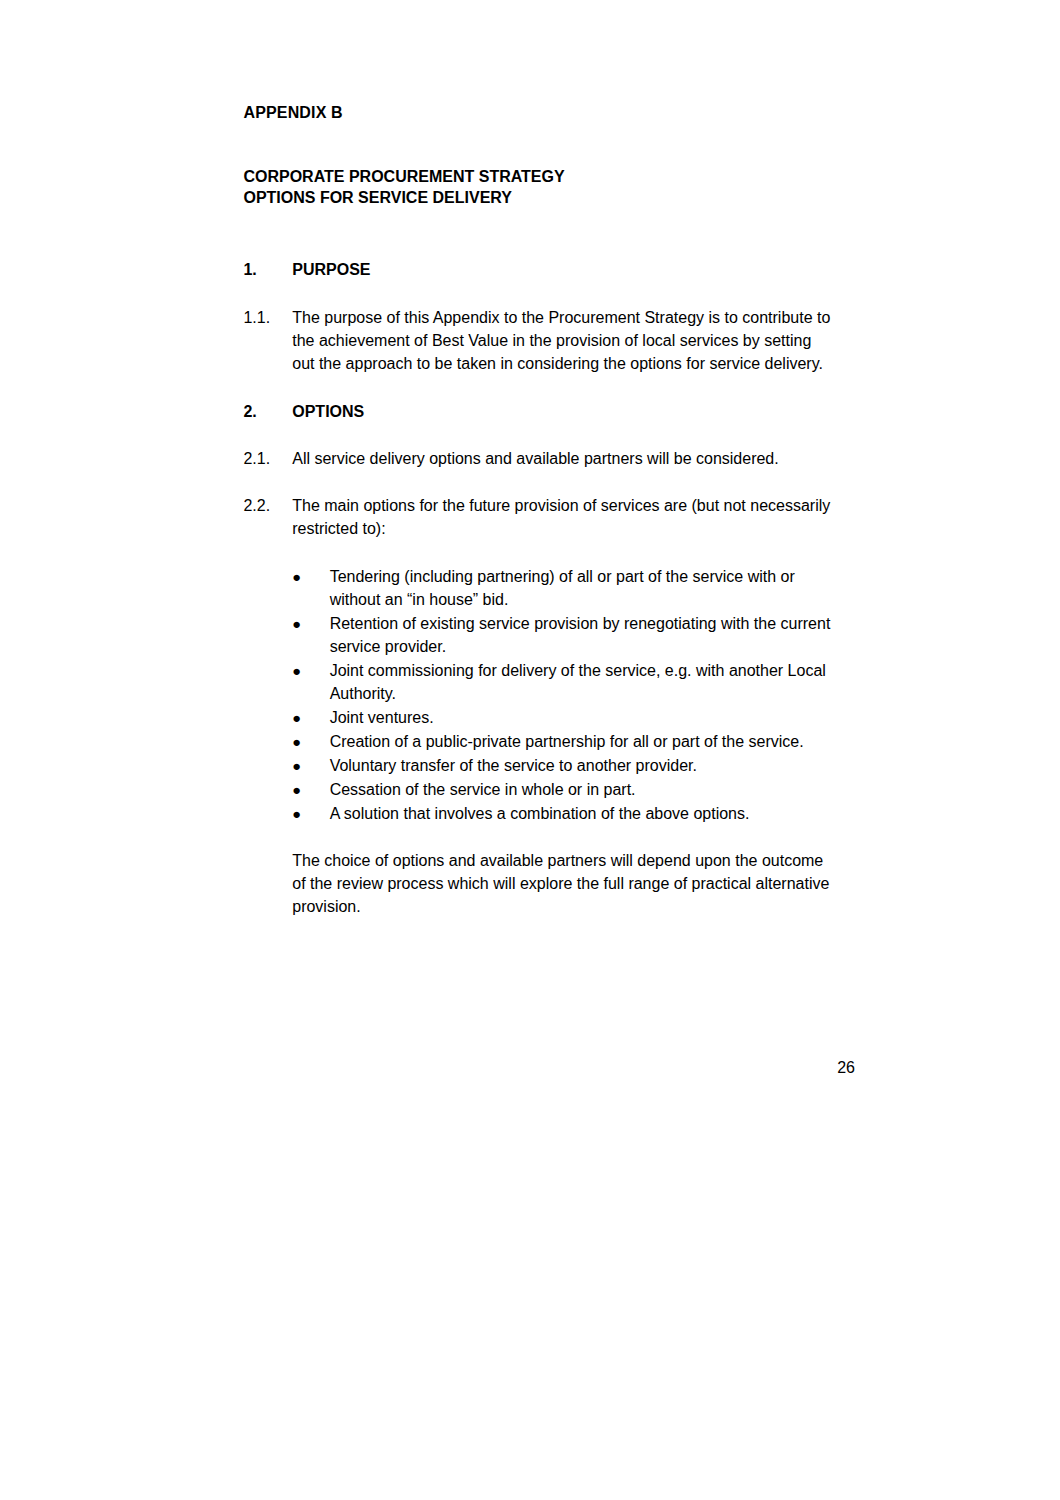APPENDIX B
CORPORATE PROCUREMENT STRATEGY
OPTIONS FOR SERVICE DELIVERY
1. PURPOSE
1.1. The purpose of this Appendix to the Procurement Strategy is to contribute to the achievement of Best Value in the provision of local services by setting out the approach to be taken in considering the options for service delivery.
2. OPTIONS
2.1. All service delivery options and available partners will be considered.
2.2. The main options for the future provision of services are (but not necessarily restricted to):
●Tendering (including partnering) of all or part of the service with or without an “in house” bid.
●Retention of existing service provision by renegotiating with the current service provider.
●Joint commissioning for delivery of the service, e.g. with another Local Authority.
●Joint ventures.
●Creation of a public-private partnership for all or part of the service.
●Voluntary transfer of the service to another provider.
●Cessation of the service in whole or in part.
●A solution that involves a combination of the above options.
The choice of options and available partners will depend upon the outcome of the review process which will explore the full range of practical alternative provision.
26